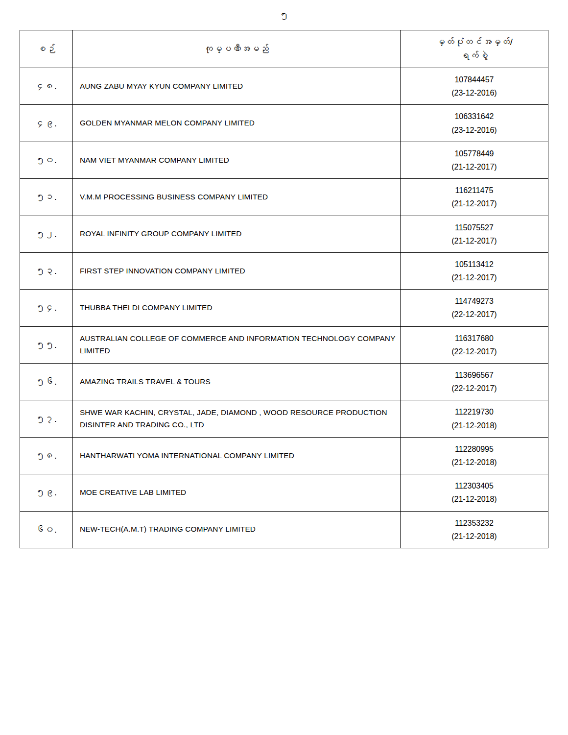၅
| စဉ် | ကုမ္ပဏီအမည် | မှတ်ပုံတင်အမှတ်/ ရက်စွဲ |
| --- | --- | --- |
| ၄၈. | AUNG ZABU MYAY KYUN COMPANY LIMITED | 107844457 (23-12-2016) |
| ၄၉. | GOLDEN MYANMAR MELON COMPANY LIMITED | 106331642 (23-12-2016) |
| ၅၀. | NAM VIET MYANMAR COMPANY LIMITED | 105778449 (21-12-2017) |
| ၅၁. | V.M.M PROCESSING BUSINESS COMPANY LIMITED | 116211475 (21-12-2017) |
| ၅၂. | ROYAL INFINITY GROUP COMPANY LIMITED | 115075527 (21-12-2017) |
| ၅၃. | FIRST STEP INNOVATION COMPANY LIMITED | 105113412 (21-12-2017) |
| ၅၄. | THUBBA THEI DI COMPANY LIMITED | 114749273 (22-12-2017) |
| ၅၅. | AUSTRALIAN COLLEGE OF COMMERCE AND INFORMATION TECHNOLOGY COMPANY LIMITED | 116317680 (22-12-2017) |
| ၅၆. | AMAZING TRAILS TRAVEL & TOURS | 113696567 (22-12-2017) |
| ၅၇. | SHWE WAR KACHIN, CRYSTAL, JADE, DIAMOND , WOOD RESOURCE PRODUCTION DISINTER AND TRADING CO., LTD | 112219730 (21-12-2018) |
| ၅၈. | HANTHARWATI YOMA INTERNATIONAL COMPANY LIMITED | 112280995 (21-12-2018) |
| ၅၉. | MOE CREATIVE LAB LIMITED | 112303405 (21-12-2018) |
| ၆၀. | NEW-TECH(A.M.T) TRADING COMPANY LIMITED | 112353232 (21-12-2018) |